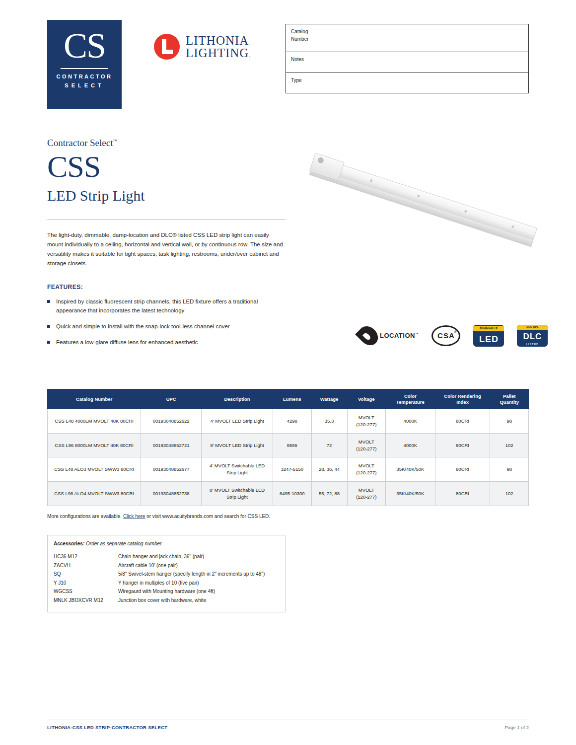CS
CONTRACTOR
SELECT
LITHONIA
LIGHTING.
Catalog Number
Notes
Type
Contractor Select™
CSS
LED Strip Light
The light-duty, dimmable, damp-location and DLC® listed CSS LED strip light can easily mount individually to a ceiling, horizontal and vertical wall, or by continuous row. The size and versatility makes it suitable for tight spaces, task lighting, restrooms, under/over cabinet and storage closets.
FEATURES:
Inspired by classic fluorescent strip channels, this LED fixture offers a traditional appearance that incorporates the latest technology
Quick and simple to install with the snap-lock tool-less channel cover
Features a low-glare diffuse lens for enhanced aesthetic
LOCATION™
CSA®
DIMMABLE
LED
DLC QPL
DLC
LISTED
| Catalog Number | UPC | Description | Lumens | Wattage | Voltage | Color Temperature | Color Rendering Index | Pallet Quantity |
| --- | --- | --- | --- | --- | --- | --- | --- | --- |
| CSS L48 4000LM MVOLT 40K 80CRI | 00193048852622 | 4' MVOLT LED Strip Light | 4298 | 35.3 | MVOLT (120-277) | 4000K | 80CRI | 98 |
| CSS L96 8000LM MVOLT 40K 80CRI | 00193048852721 | 8' MVOLT LED Strip Light | 8596 | 72 | MVOLT (120-277) | 4000K | 80CRI | 102 |
| CSS L48 ALO3 MVOLT SWW3 80CRI | 00193048852677 | 4' MVOLT Switchable LED Strip Light | 3247-5150 | 28, 36, 44 | MVOLT (120-277) | 35K/40K/50K | 80CRI | 98 |
| CSS L96 ALO4 MVOLT SWW3 80CRI | 00193048852738 | 8' MVOLT Switchable LED Strip Light | 6495-10300 | 55, 72, 88 | MVOLT (120-277) | 35K/40K/50K | 80CRI | 102 |
More configurations are available. Click here or visit www.acuitybrands.com and search for CSS LED.
Accessories: Order as separate catalog number.
| HC36 M12 | Chain hanger and jack chain, 36" (pair) |
| ZACVH | Aircraft cable 10' (one pair) |
| SQ | 5/8" Swivel-stem hanger (specify length in 2" increments up to 48") |
| Y J10 | Y hanger in multiples of 10 (five pair) |
| WGCSS | Wiregaurd with Mounting hardware (one 4ft) |
| MNLK JBOXCVR M12 | Junction box cover with hardware, white |
LITHONIA-CSS LED STRIP-CONTRACTOR SELECT
Page 1 of 2